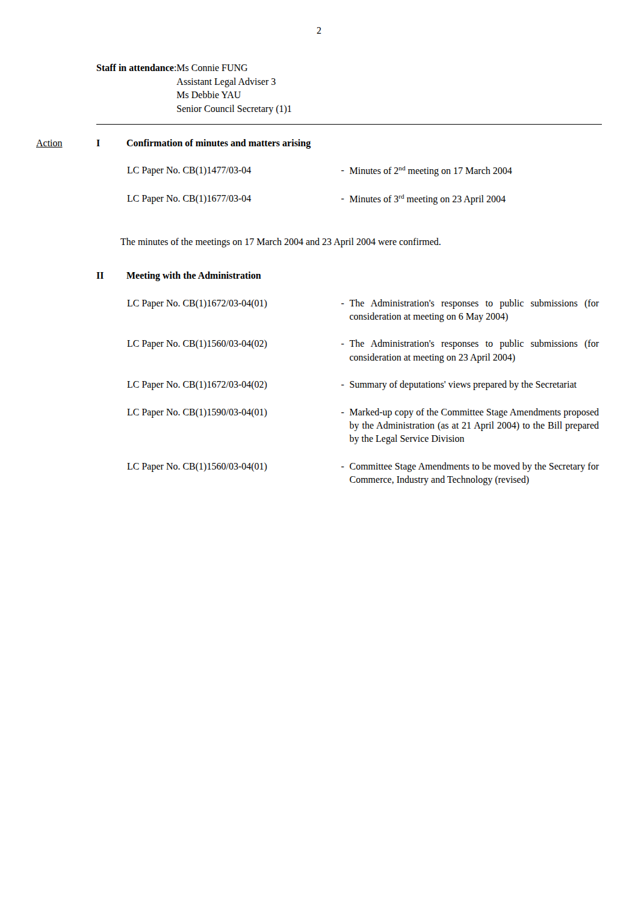2
| Staff in attendance | : | Ms Connie FUNG Assistant Legal Adviser 3 |
| | | Ms Debbie YAU Senior Council Secretary (1)1 |
Action
IConfirmation of minutes and matters arising
| LC Paper No. CB(1)1477/03-04 | - Minutes of 2 nd meeting on 17 March 2004 |
| LC Paper No. CB(1)1677/03-04 | - Minutes of 3 rd meeting on 23 April 2004 |
The minutes of the meetings on 17 March 2004 and 23 April 2004 were confirmed.
IIMeeting with the Administration
| LC Paper No. CB(1)1672/03-04(01) | - The Administration's responses to public submissions (for consideration at meeting on 6 May 2004) |
| LC Paper No. CB(1)1560/03-04(02) | - The Administration's responses to public submissions (for consideration at meeting on 23 April 2004) |
| LC Paper No. CB(1)1672/03-04(02) | - Summary of deputations' views prepared by the Secretariat |
| LC Paper No. CB(1)1590/03-04(01) | - Marked-up copy of the Committee Stage Amendments proposed by the Administration (as at 21 April 2004) to the Bill prepared by the Legal Service Division |
| LC Paper No. CB(1)1560/03-04(01) | - Committee Stage Amendments to be moved by the Secretary for Commerce, Industry and Technology (revised) |